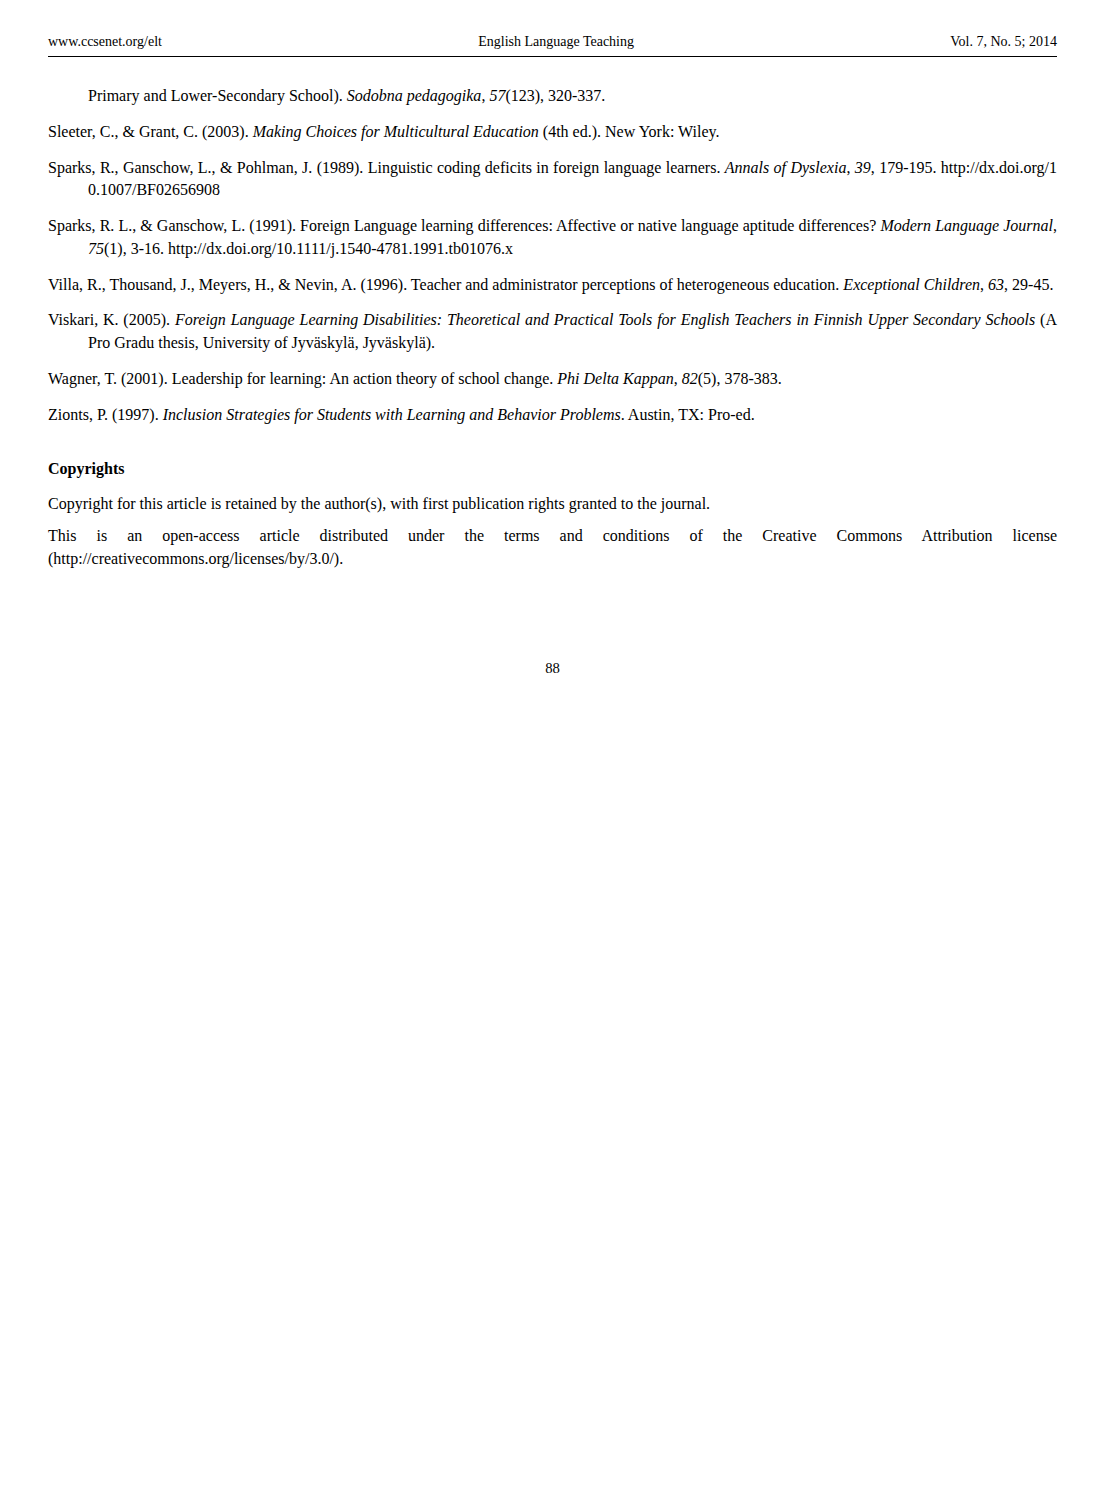www.ccsenet.org/elt English Language Teaching Vol. 7, No. 5; 2014
Primary and Lower-Secondary School). Sodobna pedagogika, 57(123), 320-337.
Sleeter, C., & Grant, C. (2003). Making Choices for Multicultural Education (4th ed.). New York: Wiley.
Sparks, R., Ganschow, L., & Pohlman, J. (1989). Linguistic coding deficits in foreign language learners. Annals of Dyslexia, 39, 179-195. http://dx.doi.org/10.1007/BF02656908
Sparks, R. L., & Ganschow, L. (1991). Foreign Language learning differences: Affective or native language aptitude differences? Modern Language Journal, 75(1), 3-16. http://dx.doi.org/10.1111/j.1540-4781.1991.tb01076.x
Villa, R., Thousand, J., Meyers, H., & Nevin, A. (1996). Teacher and administrator perceptions of heterogeneous education. Exceptional Children, 63, 29-45.
Viskari, K. (2005). Foreign Language Learning Disabilities: Theoretical and Practical Tools for English Teachers in Finnish Upper Secondary Schools (A Pro Gradu thesis, University of Jyväskylä, Jyväskylä).
Wagner, T. (2001). Leadership for learning: An action theory of school change. Phi Delta Kappan, 82(5), 378-383.
Zionts, P. (1997). Inclusion Strategies for Students with Learning and Behavior Problems. Austin, TX: Pro-ed.
Copyrights
Copyright for this article is retained by the author(s), with first publication rights granted to the journal.
This is an open-access article distributed under the terms and conditions of the Creative Commons Attribution license (http://creativecommons.org/licenses/by/3.0/).
88